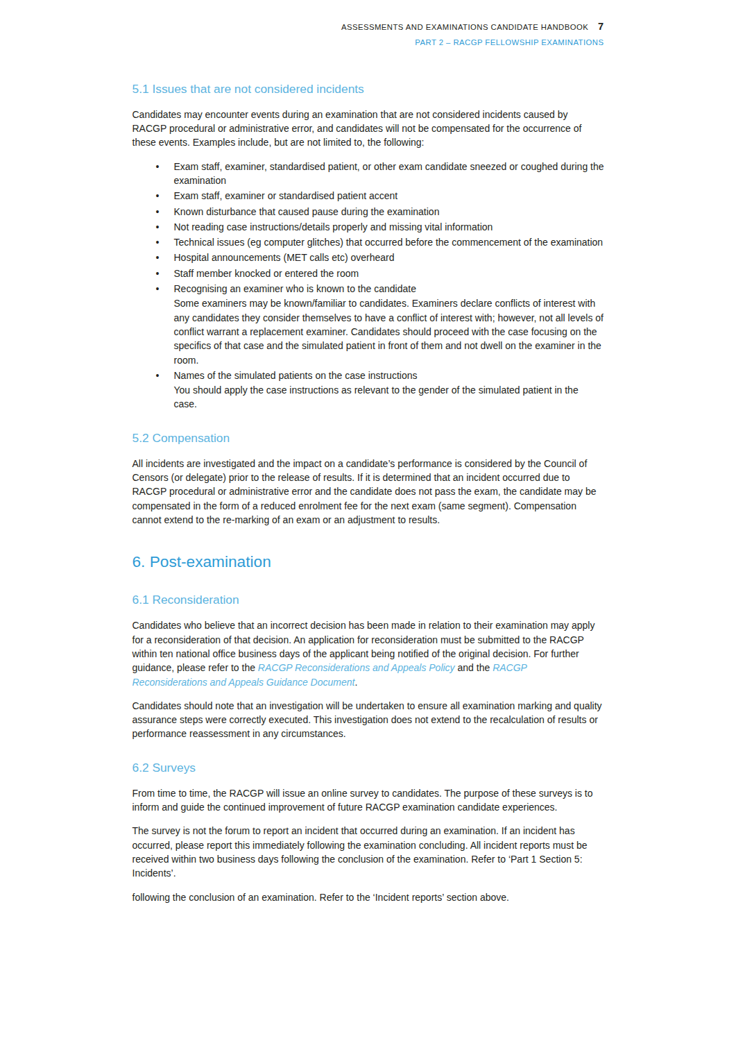Assessments and Examinations Candidate Handbook 7
Part 2 – RACGP Fellowship Examinations
5.1 Issues that are not considered incidents
Candidates may encounter events during an examination that are not considered incidents caused by RACGP procedural or administrative error, and candidates will not be compensated for the occurrence of these events. Examples include, but are not limited to, the following:
Exam staff, examiner, standardised patient, or other exam candidate sneezed or coughed during the examination
Exam staff, examiner or standardised patient accent
Known disturbance that caused pause during the examination
Not reading case instructions/details properly and missing vital information
Technical issues (eg computer glitches) that occurred before the commencement of the examination
Hospital announcements (MET calls etc) overheard
Staff member knocked or entered the room
Recognising an examiner who is known to the candidate Some examiners may be known/familiar to candidates. Examiners declare conflicts of interest with any candidates they consider themselves to have a conflict of interest with; however, not all levels of conflict warrant a replacement examiner. Candidates should proceed with the case focusing on the specifics of that case and the simulated patient in front of them and not dwell on the examiner in the room.
Names of the simulated patients on the case instructions You should apply the case instructions as relevant to the gender of the simulated patient in the case.
5.2 Compensation
All incidents are investigated and the impact on a candidate’s performance is considered by the Council of Censors (or delegate) prior to the release of results. If it is determined that an incident occurred due to RACGP procedural or administrative error and the candidate does not pass the exam, the candidate may be compensated in the form of a reduced enrolment fee for the next exam (same segment). Compensation cannot extend to the re-marking of an exam or an adjustment to results.
6. Post-examination
6.1 Reconsideration
Candidates who believe that an incorrect decision has been made in relation to their examination may apply for a reconsideration of that decision. An application for reconsideration must be submitted to the RACGP within ten national office business days of the applicant being notified of the original decision. For further guidance, please refer to the RACGP Reconsiderations and Appeals Policy and the RACGP Reconsiderations and Appeals Guidance Document.
Candidates should note that an investigation will be undertaken to ensure all examination marking and quality assurance steps were correctly executed. This investigation does not extend to the recalculation of results or performance reassessment in any circumstances.
6.2 Surveys
From time to time, the RACGP will issue an online survey to candidates. The purpose of these surveys is to inform and guide the continued improvement of future RACGP examination candidate experiences.
The survey is not the forum to report an incident that occurred during an examination. If an incident has occurred, please report this immediately following the examination concluding. All incident reports must be received within two business days following the conclusion of the examination. Refer to ‘Part 1 Section 5: Incidents’.
following the conclusion of an examination. Refer to the ‘Incident reports’ section above.